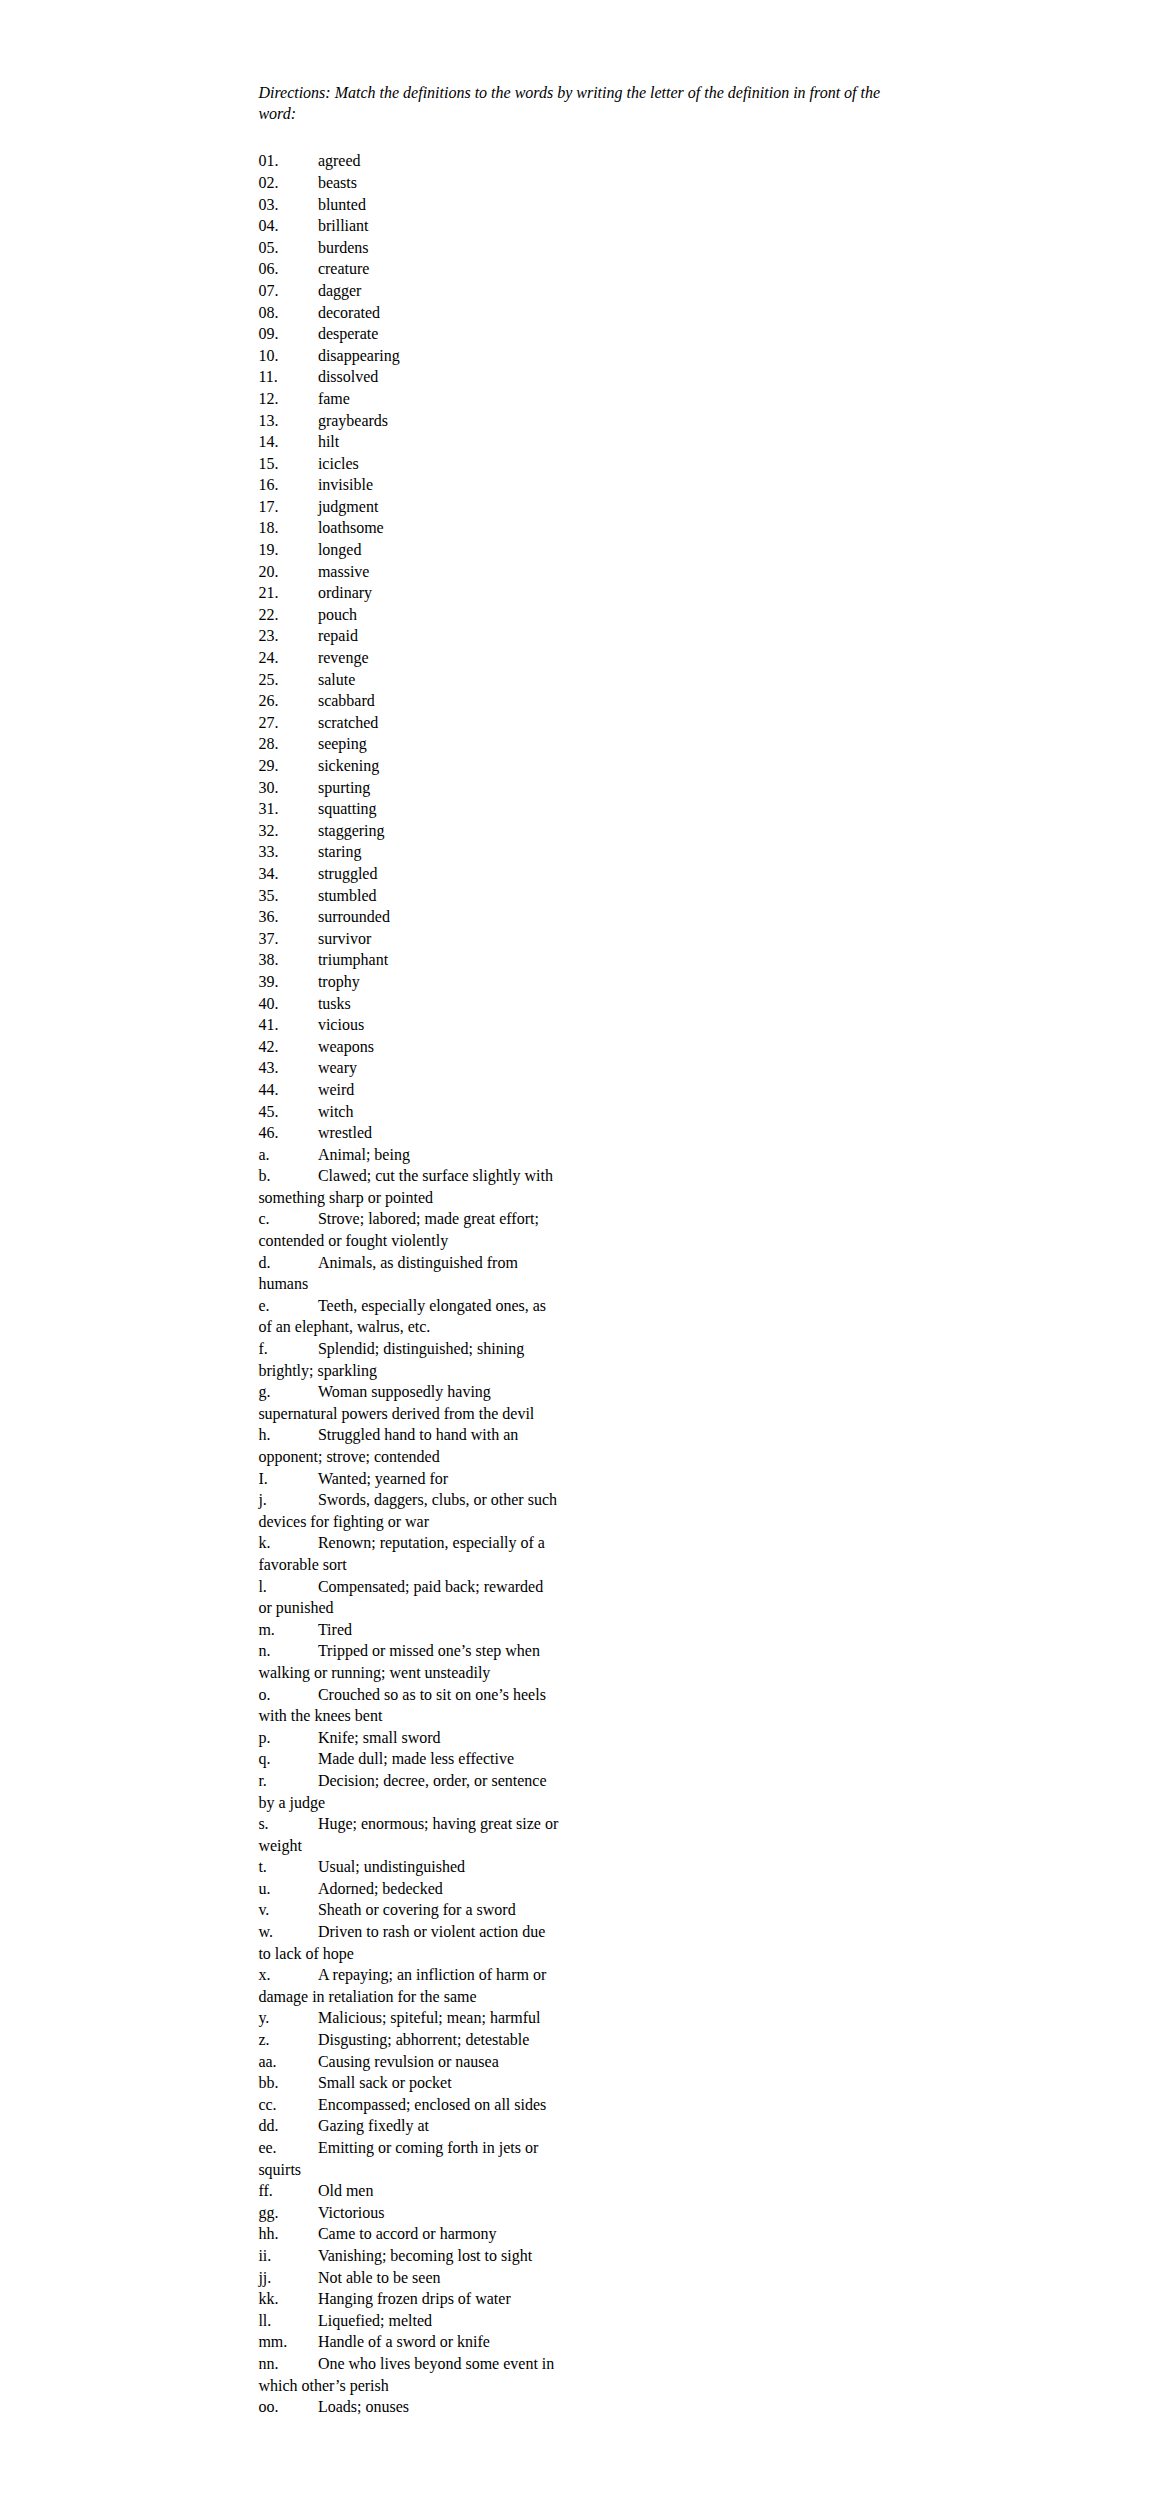Directions: Match the definitions to the words by writing the letter of the definition in front of the word:
01. agreed
02. beasts
03. blunted
04. brilliant
05. burdens
06. creature
07. dagger
08. decorated
09. desperate
10. disappearing
11. dissolved
12. fame
13. graybeards
14. hilt
15. icicles
16. invisible
17. judgment
18. loathsome
19. longed
20. massive
21. ordinary
22. pouch
23. repaid
24. revenge
25. salute
26. scabbard
27. scratched
28. seeping
29. sickening
30. spurting
31. squatting
32. staggering
33. staring
34. struggled
35. stumbled
36. surrounded
37. survivor
38. triumphant
39. trophy
40. tusks
41. vicious
42. weapons
43. weary
44. weird
45. witch
46. wrestled
a. Animal; being
b. Clawed; cut the surface slightly with something sharp or pointed
c. Strove; labored; made great effort; contended or fought violently
d. Animals, as distinguished from humans
e. Teeth, especially elongated ones, as of an elephant, walrus, etc.
f. Splendid; distinguished; shining brightly; sparkling
g. Woman supposedly having supernatural powers derived from the devil
h. Struggled hand to hand with an opponent; strove; contended
I. Wanted; yearned for
j. Swords, daggers, clubs, or other such devices for fighting or war
k. Renown; reputation, especially of a favorable sort
l. Compensated; paid back; rewarded or punished
m. Tired
n. Tripped or missed one’s step when walking or running; went unsteadily
o. Crouched so as to sit on one’s heels with the knees bent
p. Knife; small sword
q. Made dull; made less effective
r. Decision; decree, order, or sentence by a judge
s. Huge; enormous; having great size or weight
t. Usual; undistinguished
u. Adorned; bedecked
v. Sheath or covering for a sword
w. Driven to rash or violent action due to lack of hope
x. A repaying; an infliction of harm or damage in retaliation for the same
y. Malicious; spiteful; mean; harmful
z. Disgusting; abhorrent; detestable
aa. Causing revulsion or nausea
bb. Small sack or pocket
cc. Encompassed; enclosed on all sides
dd. Gazing fixedly at
ee. Emitting or coming forth in jets or squirts
ff. Old men
gg. Victorious
hh. Came to accord or harmony
ii. Vanishing; becoming lost to sight
jj. Not able to be seen
kk. Hanging frozen drips of water
ll. Liquefied; melted
mm. Handle of a sword or knife
nn. One who lives beyond some event in which other’s perish
oo. Loads; onuses